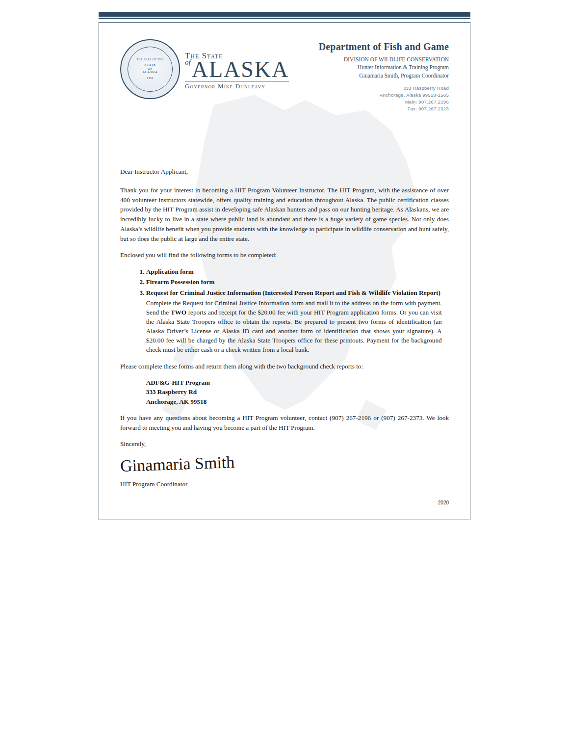The Seal of the
STATE
OF
ALASKA
1959
The State of ALASKA
Governor Mike Dunleavy
Department of Fish and Game
DIVISION OF WILDLIFE CONSERVATION
Hunter Information & Training Program
Ginamaria Smith, Program Coordinator
333 Raspberry Road
Anchorage, Alaska 99518-1565
Main: 907.267.2196
Fax: 907.267.2323
Dear Instructor Applicant,
Thank you for your interest in becoming a HIT Program Volunteer Instructor. The HIT Program, with the assistance of over 400 volunteer instructors statewide, offers quality training and education throughout Alaska. The public certification classes provided by the HIT Program assist in developing safe Alaskan hunters and pass on our hunting heritage. As Alaskans, we are incredibly lucky to live in a state where public land is abundant and there is a huge variety of game species. Not only does Alaska’s wildlife benefit when you provide students with the knowledge to participate in wildlife conservation and hunt safely, but so does the public at large and the entire state.
Enclosed you will find the following forms to be completed:
Application form
Firearm Possession form
Request for Criminal Justice Information (Interested Person Report and Fish & Wildlife Violation Report) Complete the Request for Criminal Justice Information form and mail it to the address on the form with payment. Send the TWO reports and receipt for the $20.00 fee with your HIT Program application forms. Or you can visit the Alaska State Troopers office to obtain the reports. Be prepared to present two forms of identification (an Alaska Driver’s License or Alaska ID card and another form of identification that shows your signature). A $20.00 fee will be charged by the Alaska State Troopers office for these printouts. Payment for the background check must be either cash or a check written from a local bank.
Please complete these forms and return them along with the two background check reports to:
ADF&G-HIT Program
333 Raspberry Rd
Anchorage, AK 99518
If you have any questions about becoming a HIT Program volunteer, contact (907) 267-2196 or (907) 267-2373. We look forward to meeting you and having you become a part of the HIT Program.
Sincerely,
Ginamaria Smith
HIT Program Coordinator
2020